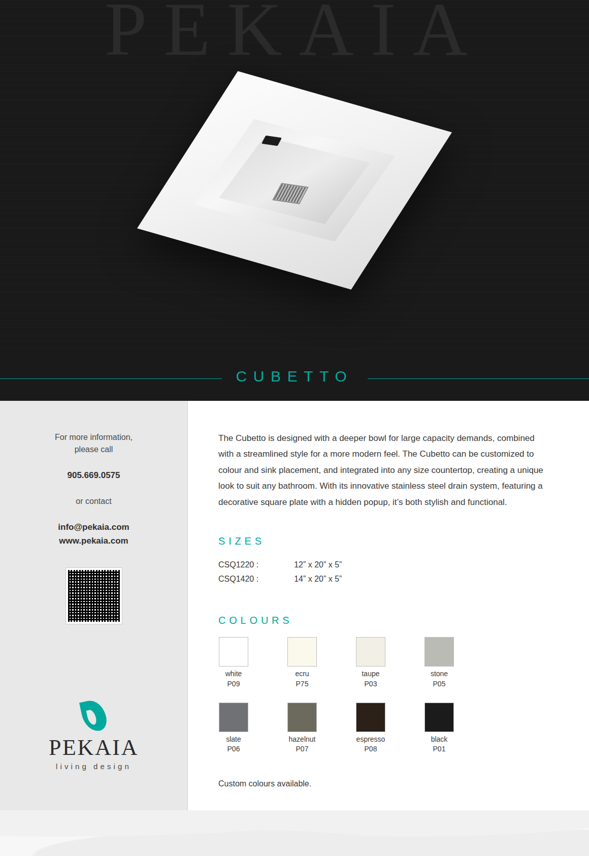PEKAIA
CUBETTO
For more information,
please call
905.669.0575
or contact
info@pekaia.com
www.pekaia.com
PEKAIA
living design
The Cubetto is designed with a deeper bowl for large capacity demands, combined with a streamlined style for a more modern feel. The Cubetto can be customized to colour and sink placement, and integrated into any size countertop, creating a unique look to suit any bathroom. With its innovative stainless steel drain system, featuring a decorative square plate with a hidden popup, it’s both stylish and functional.
SIZES
| CSQ1220 : | 12” x 20” x 5” |
| CSQ1420 : | 14” x 20” x 5” |
COLOURS
white
P09
ecru
P75
taupe
P03
stone
P05
slate
P06
hazelnut
P07
espresso
P08
black
P01
Custom colours available.